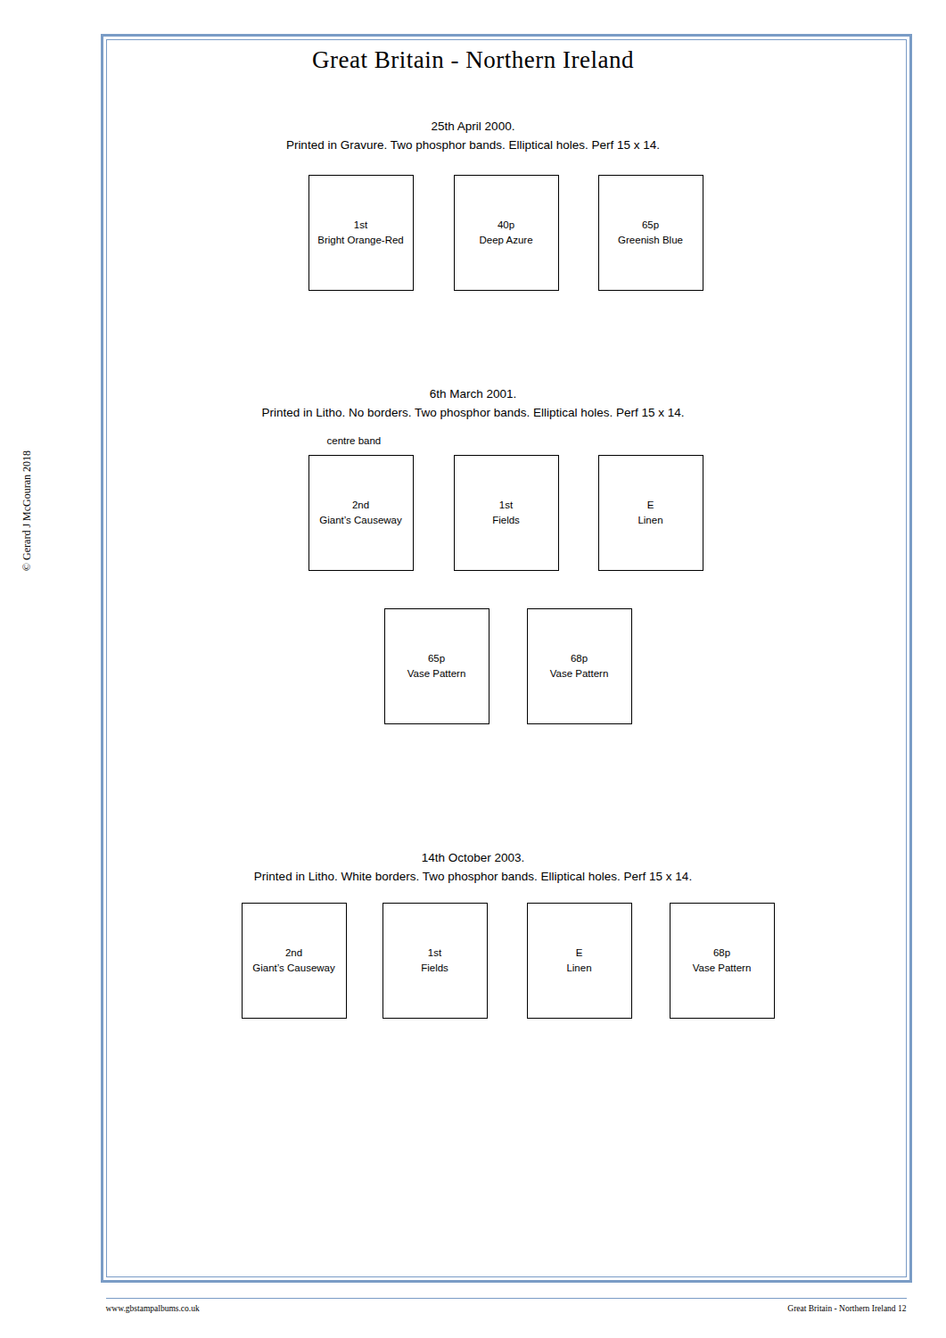Great Britain - Northern Ireland
25th April 2000.
Printed in Gravure. Two phosphor bands. Elliptical holes. Perf 15 x 14.
1st
Bright Orange-Red
40p
Deep Azure
65p
Greenish Blue
6th March 2001.
Printed in Litho. No borders. Two phosphor bands. Elliptical holes. Perf 15 x 14.
centre band
2nd
Giant’s Causeway
1st
Fields
E
Linen
65p
Vase Pattern
68p
Vase Pattern
14th October 2003.
Printed in Litho. White borders. Two phosphor bands. Elliptical holes. Perf 15 x 14.
2nd
Giant’s Causeway
1st
Fields
E
Linen
68p
Vase Pattern
© Gerard J McGouran 2018
www.gbstampalbums.co.uk
Great Britain - Northern Ireland 12